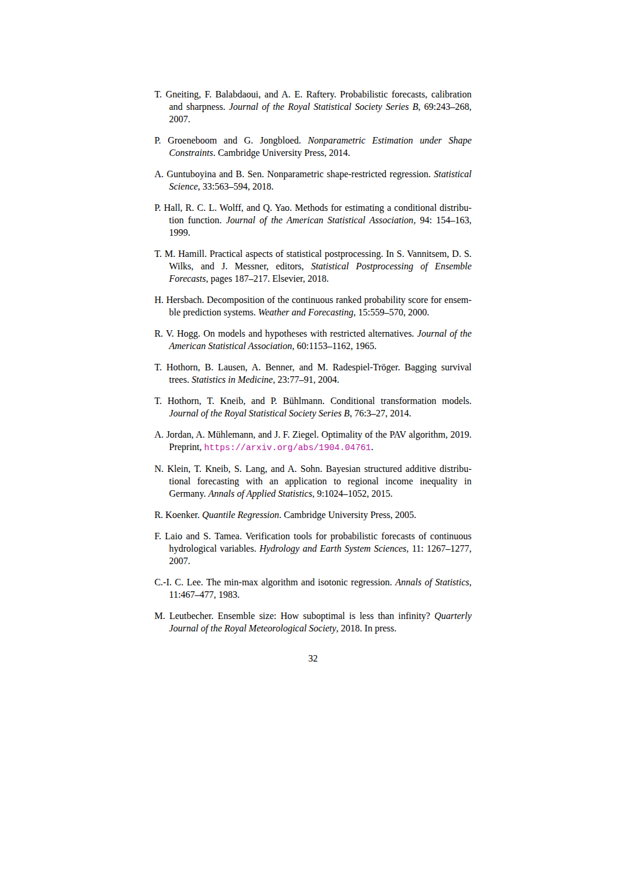T. Gneiting, F. Balabdaoui, and A. E. Raftery. Probabilistic forecasts, calibration and sharpness. Journal of the Royal Statistical Society Series B, 69:243–268, 2007.
P. Groeneboom and G. Jongbloed. Nonparametric Estimation under Shape Constraints. Cambridge University Press, 2014.
A. Guntuboyina and B. Sen. Nonparametric shape-restricted regression. Statistical Science, 33:563–594, 2018.
P. Hall, R. C. L. Wolff, and Q. Yao. Methods for estimating a conditional distribution function. Journal of the American Statistical Association, 94: 154–163, 1999.
T. M. Hamill. Practical aspects of statistical postprocessing. In S. Vannitsem, D. S. Wilks, and J. Messner, editors, Statistical Postprocessing of Ensemble Forecasts, pages 187–217. Elsevier, 2018.
H. Hersbach. Decomposition of the continuous ranked probability score for ensemble prediction systems. Weather and Forecasting, 15:559–570, 2000.
R. V. Hogg. On models and hypotheses with restricted alternatives. Journal of the American Statistical Association, 60:1153–1162, 1965.
T. Hothorn, B. Lausen, A. Benner, and M. Radespiel-Tröger. Bagging survival trees. Statistics in Medicine, 23:77–91, 2004.
T. Hothorn, T. Kneib, and P. Bühlmann. Conditional transformation models. Journal of the Royal Statistical Society Series B, 76:3–27, 2014.
A. Jordan, A. Mühlemann, and J. F. Ziegel. Optimality of the PAV algorithm, 2019. Preprint, https://arxiv.org/abs/1904.04761.
N. Klein, T. Kneib, S. Lang, and A. Sohn. Bayesian structured additive distributional forecasting with an application to regional income inequality in Germany. Annals of Applied Statistics, 9:1024–1052, 2015.
R. Koenker. Quantile Regression. Cambridge University Press, 2005.
F. Laio and S. Tamea. Verification tools for probabilistic forecasts of continuous hydrological variables. Hydrology and Earth System Sciences, 11: 1267–1277, 2007.
C.-I. C. Lee. The min-max algorithm and isotonic regression. Annals of Statistics, 11:467–477, 1983.
M. Leutbecher. Ensemble size: How suboptimal is less than infinity? Quarterly Journal of the Royal Meteorological Society, 2018. In press.
32